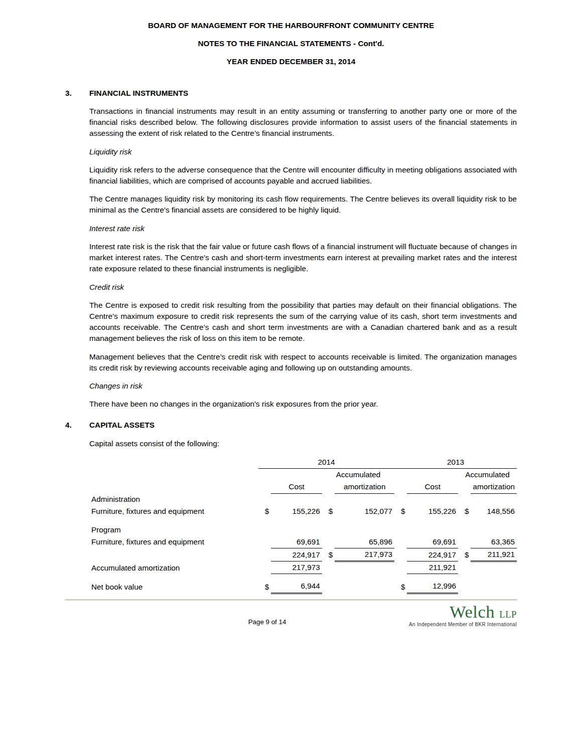BOARD OF MANAGEMENT FOR THE HARBOURFRONT COMMUNITY CENTRE
NOTES TO THE FINANCIAL STATEMENTS - Cont'd.
YEAR ENDED DECEMBER 31, 2014
3.
FINANCIAL INSTRUMENTS
Transactions in financial instruments may result in an entity assuming or transferring to another party one or more of the financial risks described below. The following disclosures provide information to assist users of the financial statements in assessing the extent of risk related to the Centre’s financial instruments.
Liquidity risk
Liquidity risk refers to the adverse consequence that the Centre will encounter difficulty in meeting obligations associated with financial liabilities, which are comprised of accounts payable and accrued liabilities.
The Centre manages liquidity risk by monitoring its cash flow requirements. The Centre believes its overall liquidity risk to be minimal as the Centre's financial assets are considered to be highly liquid.
Interest rate risk
Interest rate risk is the risk that the fair value or future cash flows of a financial instrument will fluctuate because of changes in market interest rates. The Centre's cash and short-term investments earn interest at prevailing market rates and the interest rate exposure related to these financial instruments is negligible.
Credit risk
The Centre is exposed to credit risk resulting from the possibility that parties may default on their financial obligations. The Centre’s maximum exposure to credit risk represents the sum of the carrying value of its cash, short term investments and accounts receivable. The Centre’s cash and short term investments are with a Canadian chartered bank and as a result management believes the risk of loss on this item to be remote.
Management believes that the Centre’s credit risk with respect to accounts receivable is limited. The organization manages its credit risk by reviewing accounts receivable aging and following up on outstanding amounts.
Changes in risk
There have been no changes in the organization's risk exposures from the prior year.
4.
CAPITAL ASSETS
Capital assets consist of the following:
| | 2014 | 2013 |
| | | Accumulated | | Accumulated |
| | | Cost | | amortization | | Cost | | amortization |
| Administration | |
| Furniture, fixtures and equipment | $ | 155,226 | $ | 152,077 | $ | 155,226 | $ | 148,556 |
| Program | |
| Furniture, fixtures and equipment | | 69,691 | | 65,896 | | 69,691 | | 63,365 |
| | | 224,917 | $ | 217,973 | | 224,917 | $ | 211,921 |
| Accumulated amortization | | 217,973 | | | | 211,921 | | |
| Net book value | $ | 6,944 | | | $ | 12,996 | | |
Page 9 of 14
Welch LLP
An Independent Member of BKR International